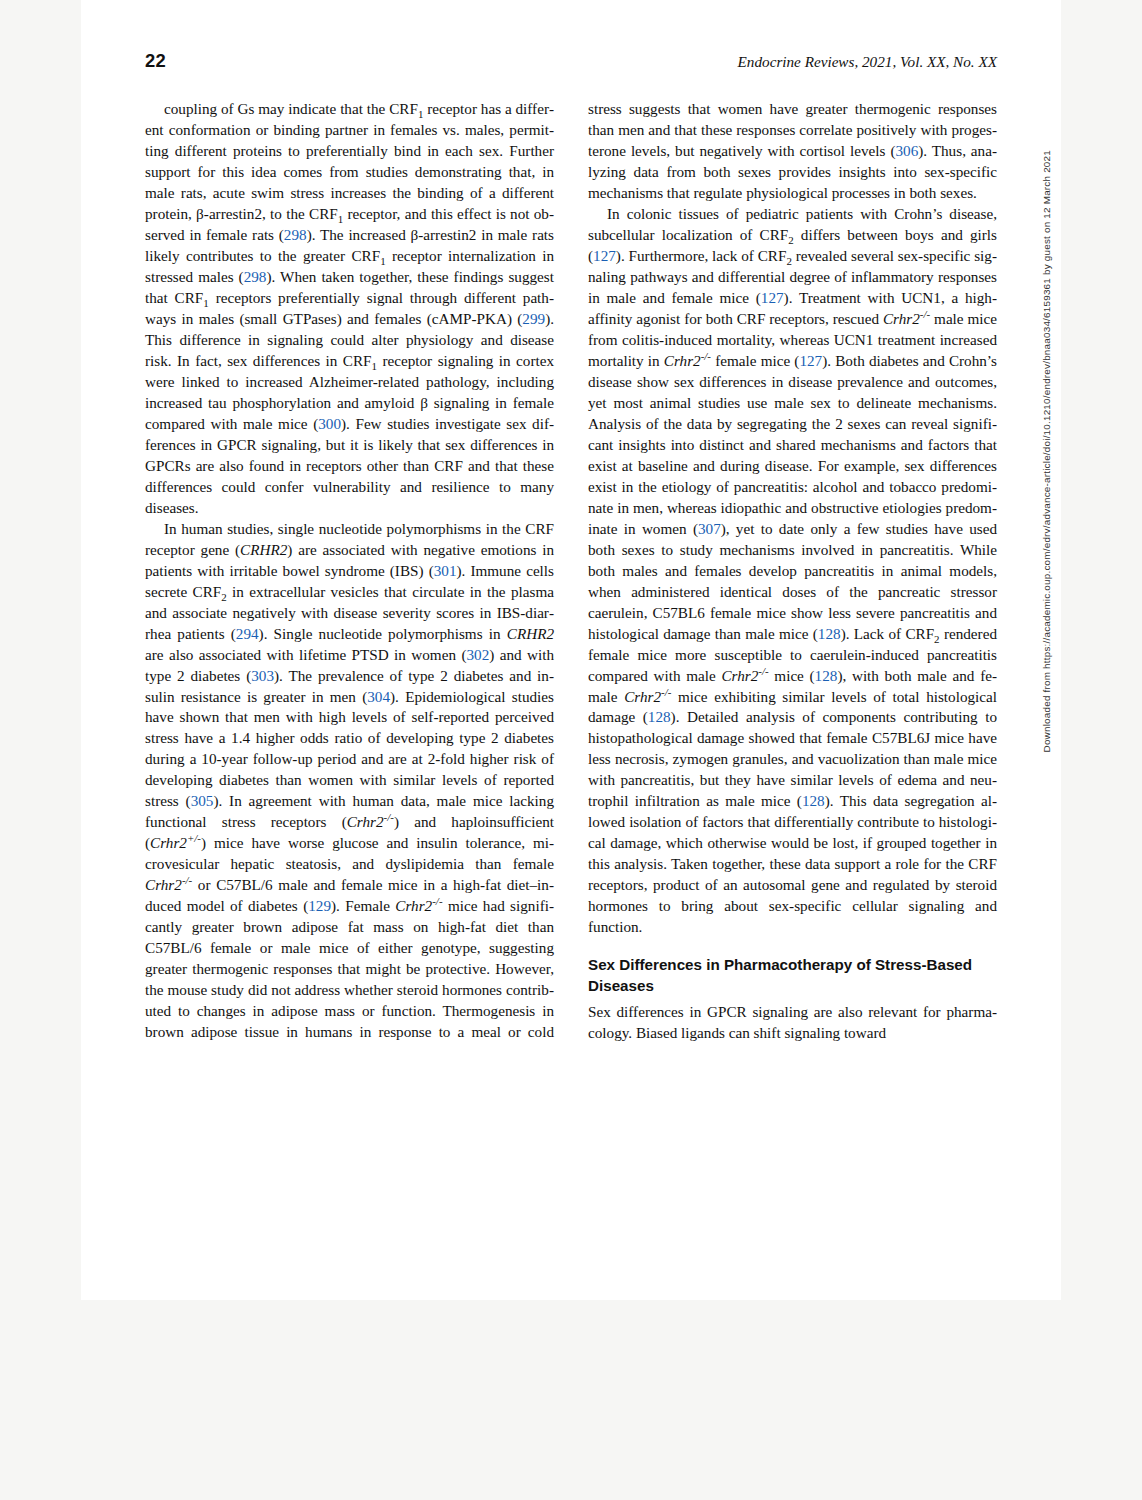22
Endocrine Reviews, 2021, Vol. XX, No. XX
Downloaded from https://academic.oup.com/edrv/advance-article/doi/10.1210/endrev/bnaa034/6159361 by guest on 12 March 2021
coupling of Gs may indicate that the CRF1 receptor has a different conformation or binding partner in females vs. males, permitting different proteins to preferentially bind in each sex. Further support for this idea comes from studies demonstrating that, in male rats, acute swim stress increases the binding of a different protein, β-arrestin2, to the CRF1 receptor, and this effect is not observed in female rats (298). The increased β-arrestin2 in male rats likely contributes to the greater CRF1 receptor internalization in stressed males (298). When taken together, these findings suggest that CRF1 receptors preferentially signal through different pathways in males (small GTPases) and females (cAMP-PKA) (299). This difference in signaling could alter physiology and disease risk. In fact, sex differences in CRF1 receptor signaling in cortex were linked to increased Alzheimer-related pathology, including increased tau phosphorylation and amyloid β signaling in female compared with male mice (300). Few studies investigate sex differences in GPCR signaling, but it is likely that sex differences in GPCRs are also found in receptors other than CRF and that these differences could confer vulnerability and resilience to many diseases.
In human studies, single nucleotide polymorphisms in the CRF receptor gene (CRHR2) are associated with negative emotions in patients with irritable bowel syndrome (IBS) (301). Immune cells secrete CRF2 in extracellular vesicles that circulate in the plasma and associate negatively with disease severity scores in IBS-diarrhea patients (294). Single nucleotide polymorphisms in CRHR2 are also associated with lifetime PTSD in women (302) and with type 2 diabetes (303). The prevalence of type 2 diabetes and insulin resistance is greater in men (304). Epidemiological studies have shown that men with high levels of self-reported perceived stress have a 1.4 higher odds ratio of developing type 2 diabetes during a 10-year follow-up period and are at 2-fold higher risk of developing diabetes than women with similar levels of reported stress (305). In agreement with human data, male mice lacking functional stress receptors (Crhr2-/-) and haploinsufficient (Crhr2+/-) mice have worse glucose and insulin tolerance, microvesicular hepatic steatosis, and dyslipidemia than female Crhr2-/- or C57BL/6 male and female mice in a high-fat diet–induced model of diabetes (129). Female Crhr2-/- mice had significantly greater brown adipose fat mass on high-fat diet than C57BL/6 female or male mice of either genotype, suggesting greater thermogenic responses that might be protective. However, the mouse study did not address whether steroid hormones contributed to changes in adipose mass or function. Thermogenesis in brown adipose tissue in humans in response to a meal or cold stress suggests that women have greater thermogenic responses than men and that these responses correlate positively with progesterone levels, but negatively with cortisol levels (306). Thus, analyzing data from both sexes provides insights into sex-specific mechanisms that regulate physiological processes in both sexes.
In colonic tissues of pediatric patients with Crohn’s disease, subcellular localization of CRF2 differs between boys and girls (127). Furthermore, lack of CRF2 revealed several sex-specific signaling pathways and differential degree of inflammatory responses in male and female mice (127). Treatment with UCN1, a high-affinity agonist for both CRF receptors, rescued Crhr2-/- male mice from colitis-induced mortality, whereas UCN1 treatment increased mortality in Crhr2-/- female mice (127). Both diabetes and Crohn’s disease show sex differences in disease prevalence and outcomes, yet most animal studies use male sex to delineate mechanisms. Analysis of the data by segregating the 2 sexes can reveal significant insights into distinct and shared mechanisms and factors that exist at baseline and during disease. For example, sex differences exist in the etiology of pancreatitis: alcohol and tobacco predominate in men, whereas idiopathic and obstructive etiologies predominate in women (307), yet to date only a few studies have used both sexes to study mechanisms involved in pancreatitis. While both males and females develop pancreatitis in animal models, when administered identical doses of the pancreatic stressor caerulein, C57BL6 female mice show less severe pancreatitis and histological damage than male mice (128). Lack of CRF2 rendered female mice more susceptible to caerulein-induced pancreatitis compared with male Crhr2-/- mice (128), with both male and female Crhr2-/- mice exhibiting similar levels of total histological damage (128). Detailed analysis of components contributing to histopathological damage showed that female C57BL6J mice have less necrosis, zymogen granules, and vacuolization than male mice with pancreatitis, but they have similar levels of edema and neutrophil infiltration as male mice (128). This data segregation allowed isolation of factors that differentially contribute to histological damage, which otherwise would be lost, if grouped together in this analysis. Taken together, these data support a role for the CRF receptors, product of an autosomal gene and regulated by steroid hormones to bring about sex-specific cellular signaling and function.
Sex Differences in Pharmacotherapy of Stress-Based Diseases
Sex differences in GPCR signaling are also relevant for pharmacology. Biased ligands can shift signaling toward